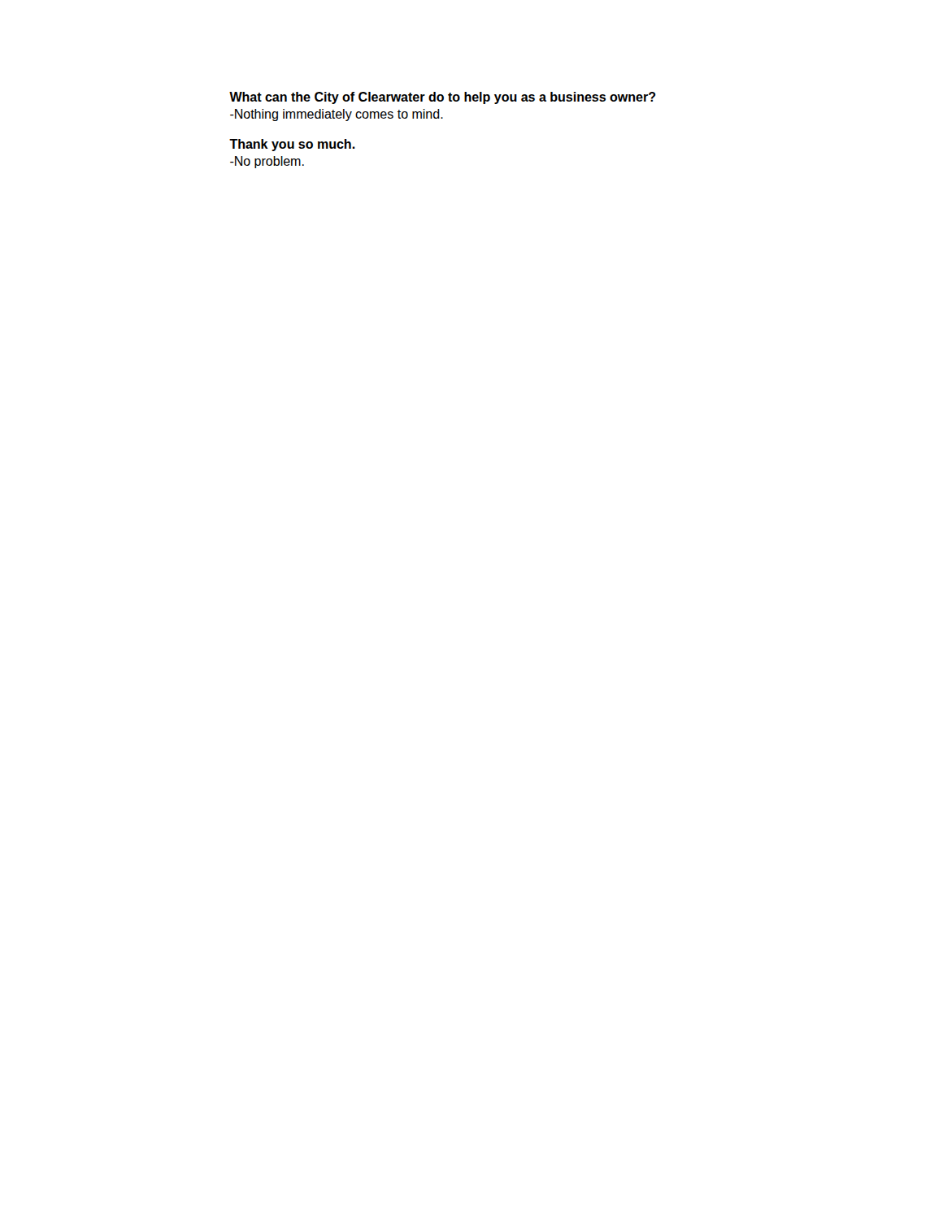What can the City of Clearwater do to help you as a business owner?
-Nothing immediately comes to mind.
Thank you so much.
-No problem.